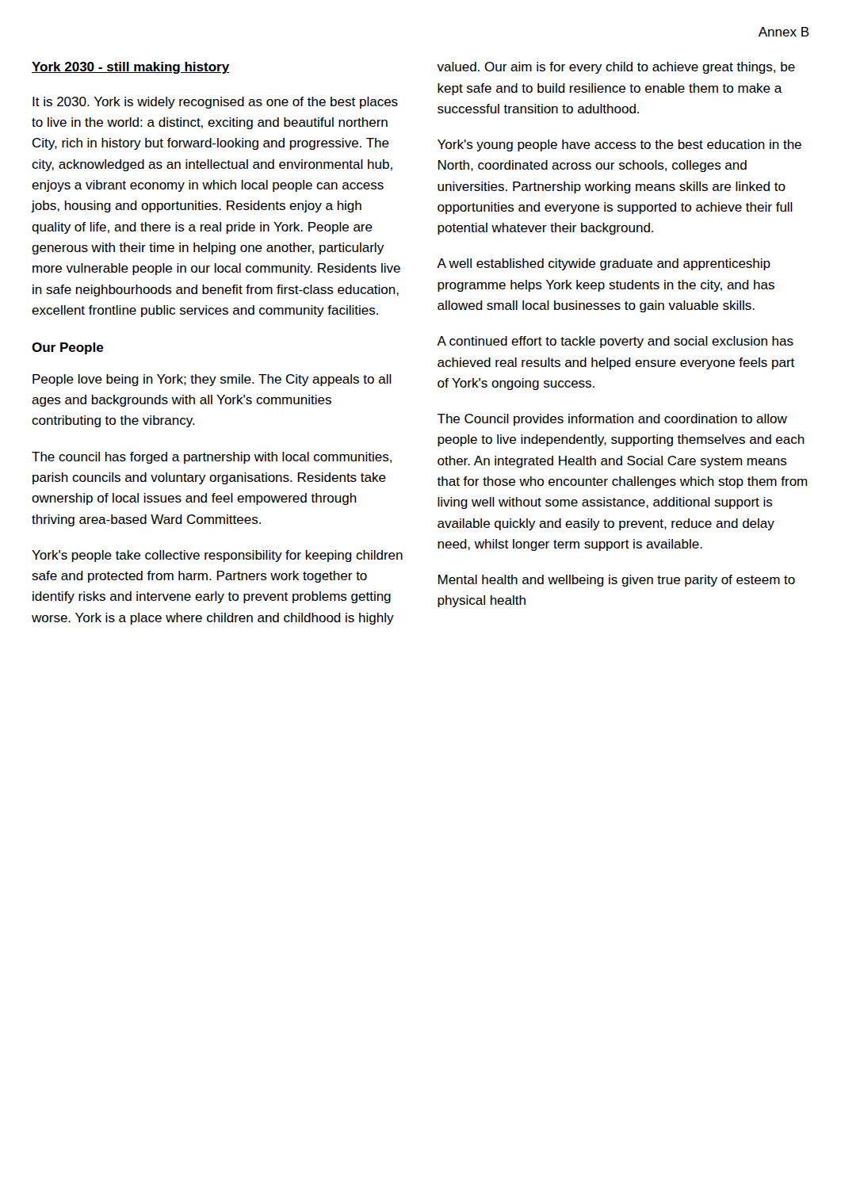Annex B
York 2030 - still making history
It is 2030. York is widely recognised as one of the best places to live in the world: a distinct, exciting and beautiful northern City, rich in history but forward-looking and progressive. The city, acknowledged as an intellectual and environmental hub, enjoys a vibrant economy in which local people can access jobs, housing and opportunities. Residents enjoy a high quality of life, and there is a real pride in York. People are generous with their time in helping one another, particularly more vulnerable people in our local community. Residents live in safe neighbourhoods and benefit from first-class education, excellent frontline public services and community facilities.
Our People
People love being in York; they smile. The City appeals to all ages and backgrounds with all York's communities contributing to the vibrancy.
The council has forged a partnership with local communities, parish councils and voluntary organisations. Residents take ownership of local issues and feel empowered through thriving area-based Ward Committees.
York's people take collective responsibility for keeping children safe and protected from harm. Partners work together to identify risks and intervene early to prevent problems getting worse. York is a place where children and childhood is highly valued. Our aim is for every child to achieve great things, be kept safe and to build resilience to enable them to make a successful transition to adulthood.
York's young people have access to the best education in the North, coordinated across our schools, colleges and universities. Partnership working means skills are linked to opportunities and everyone is supported to achieve their full potential whatever their background.
A well established citywide graduate and apprenticeship programme helps York keep students in the city, and has allowed small local businesses to gain valuable skills.
A continued effort to tackle poverty and social exclusion has achieved real results and helped ensure everyone feels part of York's ongoing success.
The Council provides information and coordination to allow people to live independently, supporting themselves and each other. An integrated Health and Social Care system means that for those who encounter challenges which stop them from living well without some assistance, additional support is available quickly and easily to prevent, reduce and delay need, whilst longer term support is available.
Mental health and wellbeing is given true parity of esteem to physical health